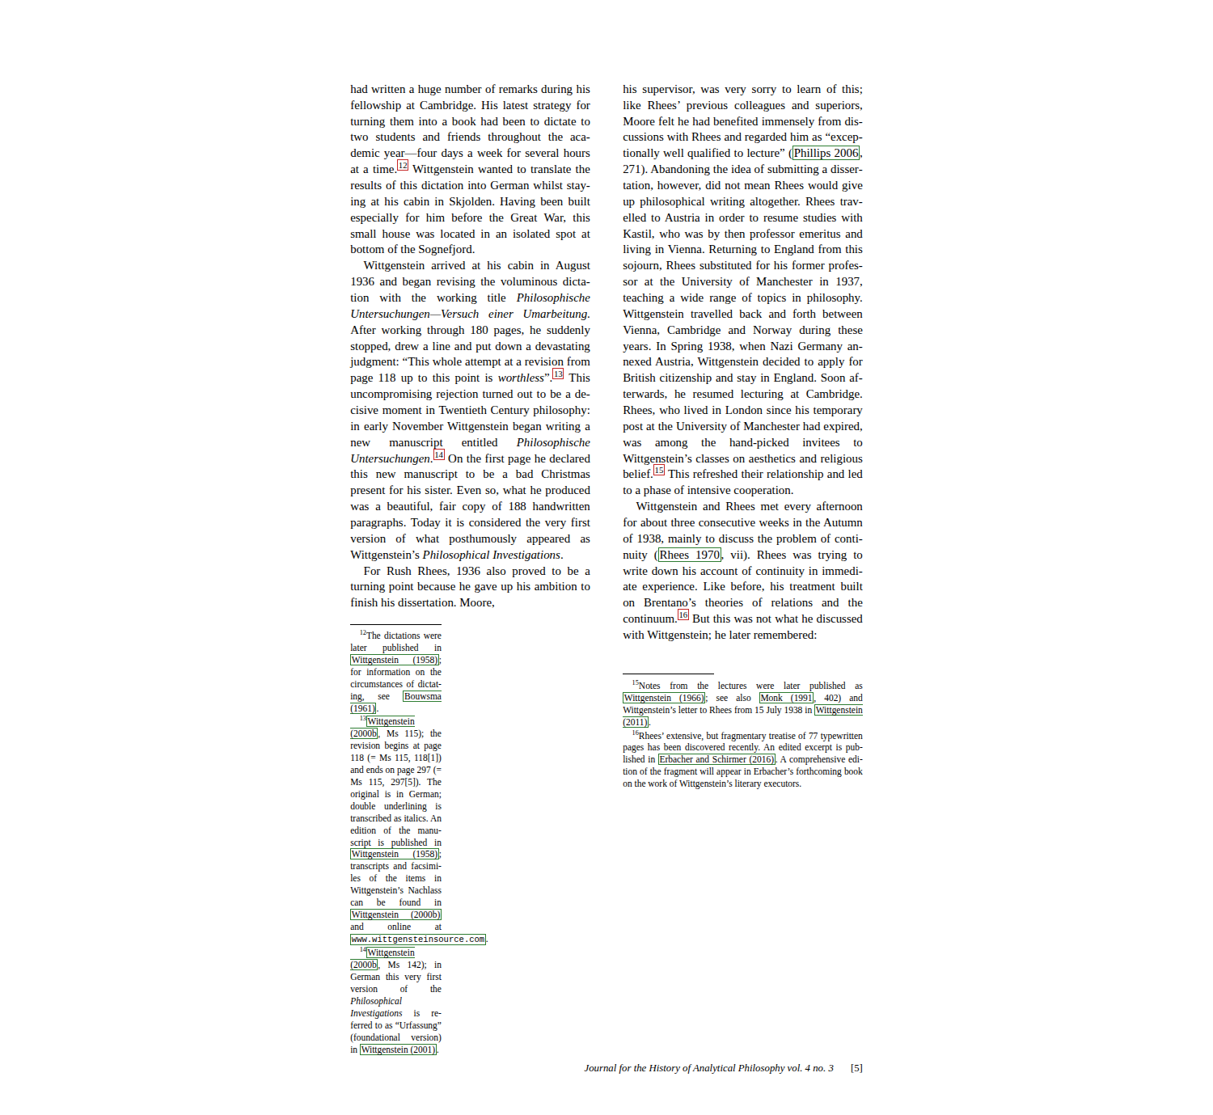had written a huge number of remarks during his fellowship at Cambridge. His latest strategy for turning them into a book had been to dictate to two students and friends throughout the academic year—four days a week for several hours at a time.12 Wittgenstein wanted to translate the results of this dictation into German whilst staying at his cabin in Skjolden. Having been built especially for him before the Great War, this small house was located in an isolated spot at bottom of the Sognefjord.
Wittgenstein arrived at his cabin in August 1936 and began revising the voluminous dictation with the working title Philosophische Untersuchungen—Versuch einer Umarbeitung. After working through 180 pages, he suddenly stopped, drew a line and put down a devastating judgment: “This whole attempt at a revision from page 118 up to this point is worthless”.13 This uncompromising rejection turned out to be a decisive moment in Twentieth Century philosophy: in early November Wittgenstein began writing a new manuscript entitled Philosophische Untersuchungen.14 On the first page he declared this new manuscript to be a bad Christmas present for his sister. Even so, what he produced was a beautiful, fair copy of 188 handwritten paragraphs. Today it is considered the very first version of what posthumously appeared as Wittgenstein’s Philosophical Investigations.
For Rush Rhees, 1936 also proved to be a turning point because he gave up his ambition to finish his dissertation. Moore,
12The dictations were later published in Wittgenstein (1958); for information on the circumstances of dictating, see Bouwsma (1961).
13Wittgenstein (2000b, Ms 115); the revision begins at page 118 (= Ms 115, 118[1]) and ends on page 297 (= Ms 115, 297[5]). The original is in German; double underlining is transcribed as italics. An edition of the manuscript is published in Wittgenstein (1958); transcripts and facsimiles of the items in Wittgenstein’s Nachlass can be found in Wittgenstein (2000b) and online at www.wittgensteinsource.com.
14Wittgenstein (2000b, Ms 142); in German this very first version of the Philosophical Investigations is referred to as “Urfassung” (foundational version) in Wittgenstein (2001).
his supervisor, was very sorry to learn of this; like Rhees’ previous colleagues and superiors, Moore felt he had benefited immensely from discussions with Rhees and regarded him as “exceptionally well qualified to lecture” (Phillips 2006, 271). Abandoning the idea of submitting a dissertation, however, did not mean Rhees would give up philosophical writing altogether. Rhees travelled to Austria in order to resume studies with Kastil, who was by then professor emeritus and living in Vienna. Returning to England from this sojourn, Rhees substituted for his former professor at the University of Manchester in 1937, teaching a wide range of topics in philosophy. Wittgenstein travelled back and forth between Vienna, Cambridge and Norway during these years. In Spring 1938, when Nazi Germany annexed Austria, Wittgenstein decided to apply for British citizenship and stay in England. Soon afterwards, he resumed lecturing at Cambridge. Rhees, who lived in London since his temporary post at the University of Manchester had expired, was among the hand-picked invitees to Wittgenstein’s classes on aesthetics and religious belief.15 This refreshed their relationship and led to a phase of intensive cooperation.
Wittgenstein and Rhees met every afternoon for about three consecutive weeks in the Autumn of 1938, mainly to discuss the problem of continuity (Rhees 1970, vii). Rhees was trying to write down his account of continuity in immediate experience. Like before, his treatment built on Brentano’s theories of relations and the continuum.16 But this was not what he discussed with Wittgenstein; he later remembered:
15Notes from the lectures were later published as Wittgenstein (1966); see also Monk (1991, 402) and Wittgenstein’s letter to Rhees from 15 July 1938 in Wittgenstein (2011).
16Rhees’ extensive, but fragmentary treatise of 77 typewritten pages has been discovered recently. An edited excerpt is published in Erbacher and Schirmer (2016). A comprehensive edition of the fragment will appear in Erbacher’s forthcoming book on the work of Wittgenstein’s literary executors.
Journal for the History of Analytical Philosophy vol. 4 no. 3[5]